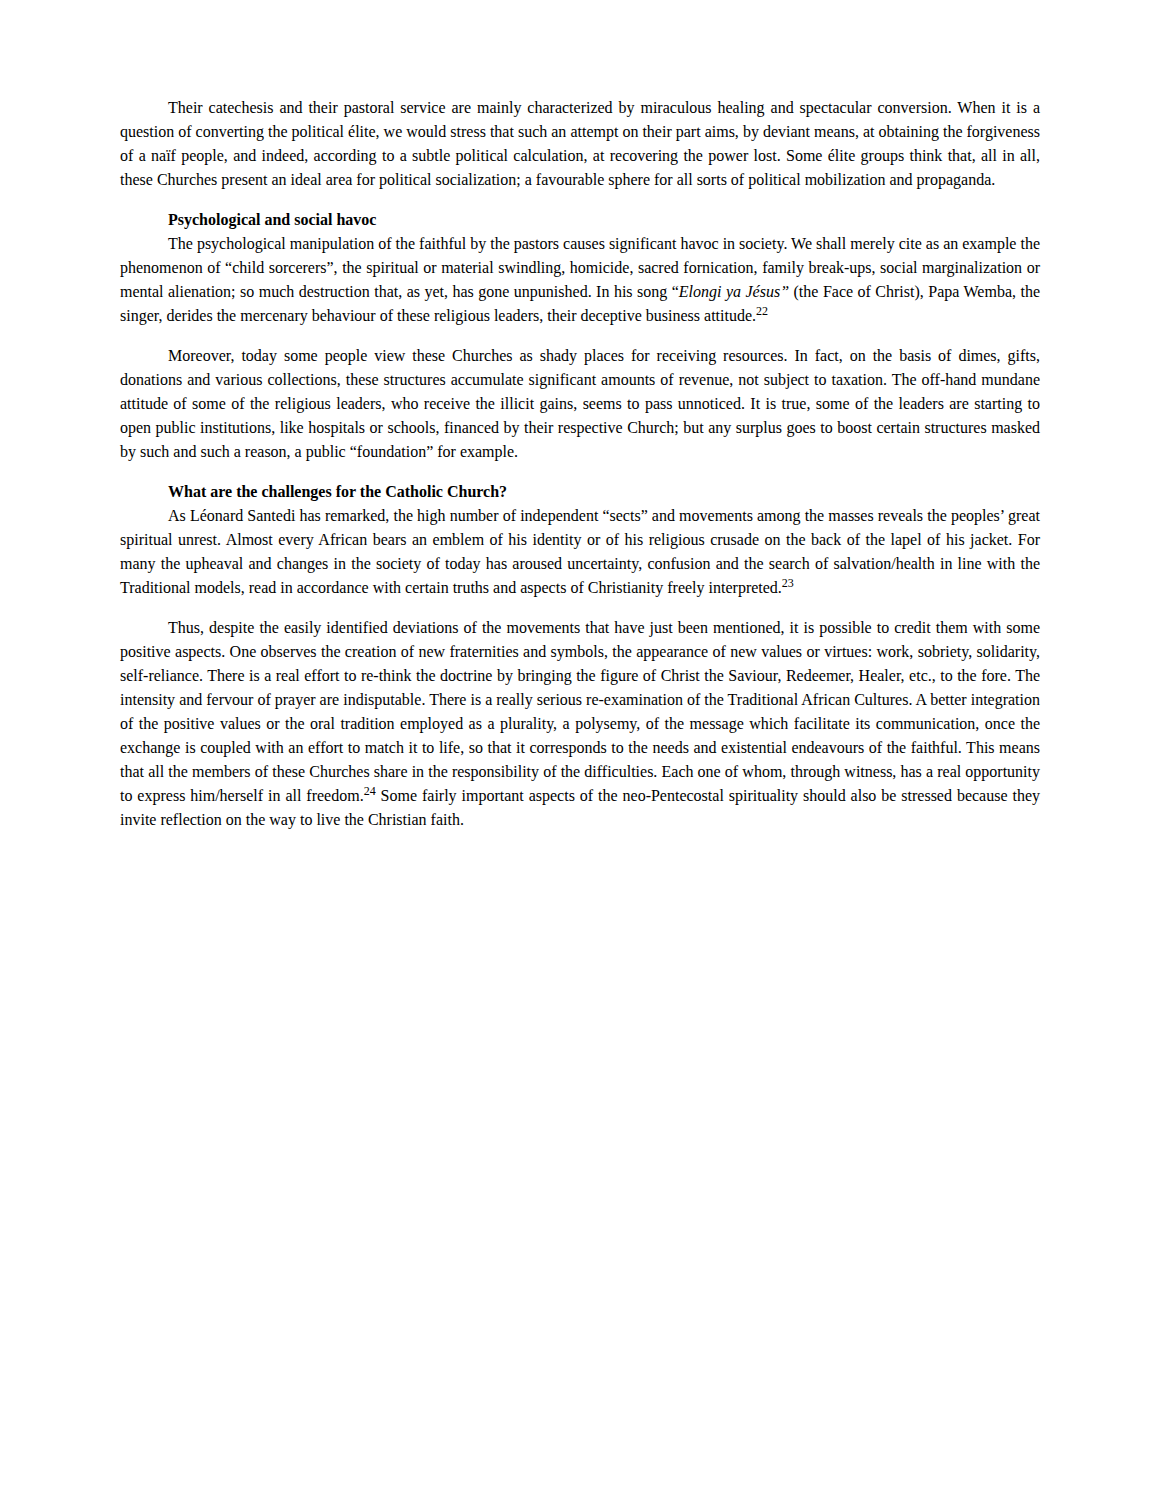Their catechesis and their pastoral service are mainly characterized by miraculous healing and spectacular conversion. When it is a question of converting the political élite, we would stress that such an attempt on their part aims, by deviant means, at obtaining the forgiveness of a naïf people, and indeed, according to a subtle political calculation, at recovering the power lost. Some élite groups think that, all in all, these Churches present an ideal area for political socialization; a favourable sphere for all sorts of political mobilization and propaganda.
Psychological and social havoc
The psychological manipulation of the faithful by the pastors causes significant havoc in society. We shall merely cite as an example the phenomenon of “child sorcerers”, the spiritual or material swindling, homicide, sacred fornication, family break-ups, social marginalization or mental alienation; so much destruction that, as yet, has gone unpunished. In his song “Elongi ya Jésus” (the Face of Christ), Papa Wemba, the singer, derides the mercenary behaviour of these religious leaders, their deceptive business attitude.22
Moreover, today some people view these Churches as shady places for receiving resources. In fact, on the basis of dimes, gifts, donations and various collections, these structures accumulate significant amounts of revenue, not subject to taxation. The off-hand mundane attitude of some of the religious leaders, who receive the illicit gains, seems to pass unnoticed. It is true, some of the leaders are starting to open public institutions, like hospitals or schools, financed by their respective Church; but any surplus goes to boost certain structures masked by such and such a reason, a public “foundation” for example.
What are the challenges for the Catholic Church?
As Léonard Santedi has remarked, the high number of independent “sects” and movements among the masses reveals the peoples’ great spiritual unrest. Almost every African bears an emblem of his identity or of his religious crusade on the back of the lapel of his jacket. For many the upheaval and changes in the society of today has aroused uncertainty, confusion and the search of salvation/health in line with the Traditional models, read in accordance with certain truths and aspects of Christianity freely interpreted.23
Thus, despite the easily identified deviations of the movements that have just been mentioned, it is possible to credit them with some positive aspects. One observes the creation of new fraternities and symbols, the appearance of new values or virtues: work, sobriety, solidarity, self-reliance. There is a real effort to re-think the doctrine by bringing the figure of Christ the Saviour, Redeemer, Healer, etc., to the fore. The intensity and fervour of prayer are indisputable. There is a really serious re-examination of the Traditional African Cultures. A better integration of the positive values or the oral tradition employed as a plurality, a polysemy, of the message which facilitate its communication, once the exchange is coupled with an effort to match it to life, so that it corresponds to the needs and existential endeavours of the faithful. This means that all the members of these Churches share in the responsibility of the difficulties. Each one of whom, through witness, has a real opportunity to express him/herself in all freedom.24 Some fairly important aspects of the neo-Pentecostal spirituality should also be stressed because they invite reflection on the way to live the Christian faith.